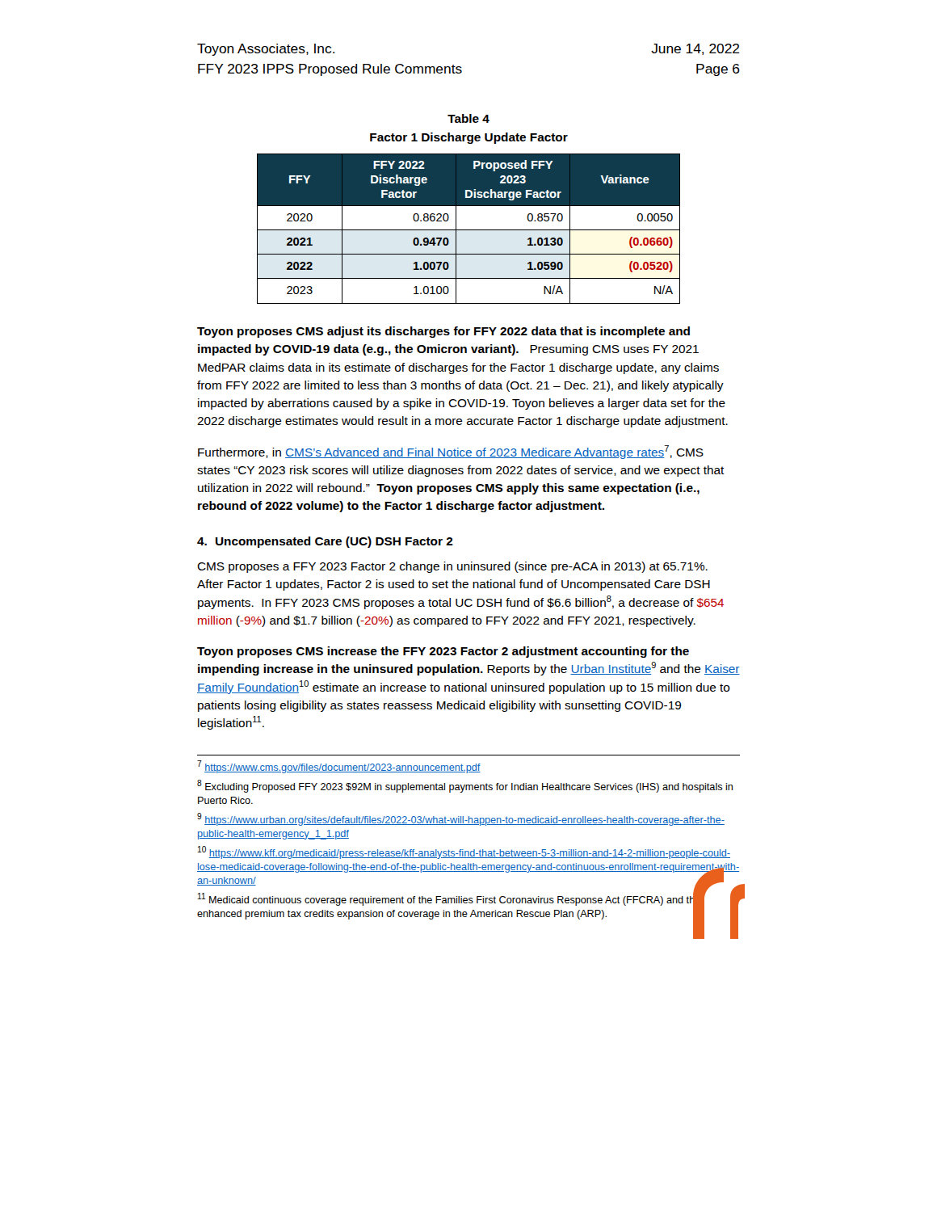Toyon Associates, Inc.
FFY 2023 IPPS Proposed Rule Comments
June 14, 2022
Page 6
Table 4 Factor 1 Discharge Update Factor
| FFY | FFY 2022 Discharge Factor | Proposed FFY 2023 Discharge Factor | Variance |
| --- | --- | --- | --- |
| 2020 | 0.8620 | 0.8570 | 0.0050 |
| 2021 | 0.9470 | 1.0130 | (0.0660) |
| 2022 | 1.0070 | 1.0590 | (0.0520) |
| 2023 | 1.0100 | N/A | N/A |
Toyon proposes CMS adjust its discharges for FFY 2022 data that is incomplete and impacted by COVID-19 data (e.g., the Omicron variant). Presuming CMS uses FY 2021 MedPAR claims data in its estimate of discharges for the Factor 1 discharge update, any claims from FFY 2022 are limited to less than 3 months of data (Oct. 21 – Dec. 21), and likely atypically impacted by aberrations caused by a spike in COVID-19. Toyon believes a larger data set for the 2022 discharge estimates would result in a more accurate Factor 1 discharge update adjustment.
Furthermore, in CMS’s Advanced and Final Notice of 2023 Medicare Advantage rates7, CMS states “CY 2023 risk scores will utilize diagnoses from 2022 dates of service, and we expect that utilization in 2022 will rebound.” Toyon proposes CMS apply this same expectation (i.e., rebound of 2022 volume) to the Factor 1 discharge factor adjustment.
4. Uncompensated Care (UC) DSH Factor 2
CMS proposes a FFY 2023 Factor 2 change in uninsured (since pre-ACA in 2013) at 65.71%. After Factor 1 updates, Factor 2 is used to set the national fund of Uncompensated Care DSH payments. In FFY 2023 CMS proposes a total UC DSH fund of $6.6 billion8, a decrease of $654 million (-9%) and $1.7 billion (-20%) as compared to FFY 2022 and FFY 2021, respectively.
Toyon proposes CMS increase the FFY 2023 Factor 2 adjustment accounting for the impending increase in the uninsured population. Reports by the Urban Institute9 and the Kaiser Family Foundation10 estimate an increase to national uninsured population up to 15 million due to patients losing eligibility as states reassess Medicaid eligibility with sunsetting COVID-19 legislation11.
7 https://www.cms.gov/files/document/2023-announcement.pdf
8 Excluding Proposed FFY 2023 $92M in supplemental payments for Indian Healthcare Services (IHS) and hospitals in Puerto Rico.
9 https://www.urban.org/sites/default/files/2022-03/what-will-happen-to-medicaid-enrollees-health-coverage-after-the-public-health-emergency_1_1.pdf
10 https://www.kff.org/medicaid/press-release/kff-analysts-find-that-between-5-3-million-and-14-2-million-people-could-lose-medicaid-coverage-following-the-end-of-the-public-health-emergency-and-continuous-enrollment-requirement-with-an-unknown/
11 Medicaid continuous coverage requirement of the Families First Coronavirus Response Act (FFCRA) and the enhanced premium tax credits expansion of coverage in the American Rescue Plan (ARP).